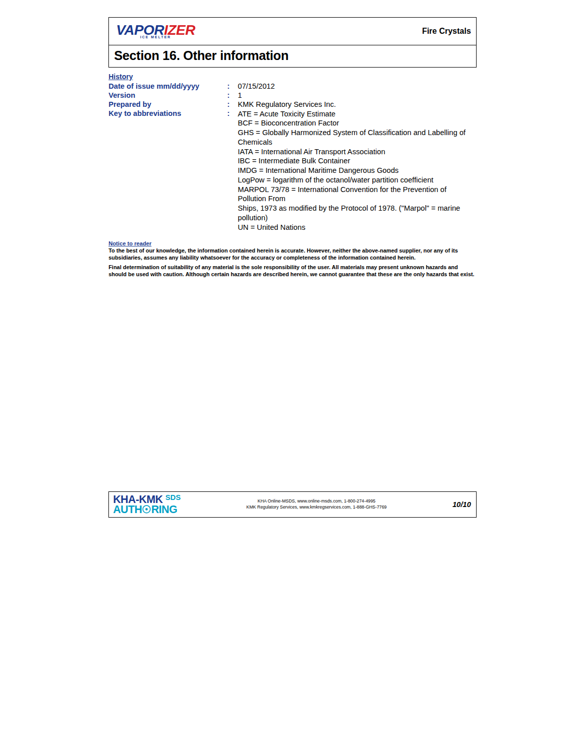VAPORIZER
ICE MELTER
Fire Crystals
Section 16. Other information
History
| Date of issue mm/dd/yyyy | : | 07/15/2012 |
| Version | : | 1 |
| Prepared by | : | KMK Regulatory Services Inc. |
| Key to abbreviations | : | ATE = Acute Toxicity Estimate BCF = Bioconcentration Factor GHS = Globally Harmonized System of Classification and Labelling of Chemicals IATA = International Air Transport Association IBC = Intermediate Bulk Container IMDG = International Maritime Dangerous Goods LogPow = logarithm of the octanol/water partition coefficient MARPOL 73/78 = International Convention for the Prevention of Pollution From Ships, 1973 as modified by the Protocol of 1978. ("Marpol" = marine pollution) UN = United Nations |
Notice to reader
To the best of our knowledge, the information contained herein is accurate. However, neither the above-named supplier, nor any of its subsidiaries, assumes any liability whatsoever for the accuracy or completeness of the information contained herein.
Final determination of suitability of any material is the sole responsibility of the user. All materials may present unknown hazards and should be used with caution. Although certain hazards are described herein, we cannot guarantee that these are the only hazards that exist.
KHA-KMK SDS
AUTH☉RING
KHA Online-MSDS, www.online-msds.com, 1-800-274-4995
KMK Regulatory Services, www.kmkregservices.com, 1-888-GHS-7769
10/10